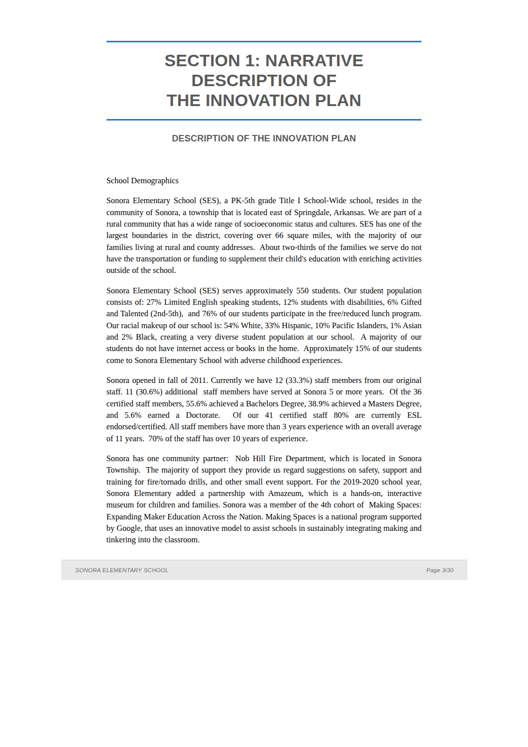SECTION 1: NARRATIVE DESCRIPTION OF
THE INNOVATION PLAN
DESCRIPTION OF THE INNOVATION PLAN
School Demographics
Sonora Elementary School (SES), a PK-5th grade Title I School-Wide school, resides in the community of Sonora, a township that is located east of Springdale, Arkansas. We are part of a rural community that has a wide range of socioeconomic status and cultures. SES has one of the largest boundaries in the district, covering over 66 square miles, with the majority of our families living at rural and county addresses. About two-thirds of the families we serve do not have the transportation or funding to supplement their child's education with enriching activities outside of the school.
Sonora Elementary School (SES) serves approximately 550 students. Our student population consists of: 27% Limited English speaking students, 12% students with disabilities, 6% Gifted and Talented (2nd-5th), and 76% of our students participate in the free/reduced lunch program. Our racial makeup of our school is: 54% White, 33% Hispanic, 10% Pacific Islanders, 1% Asian and 2% Black, creating a very diverse student population at our school. A majority of our students do not have internet access or books in the home. Approximately 15% of our students come to Sonora Elementary School with adverse childhood experiences.
Sonora opened in fall of 2011. Currently we have 12 (33.3%) staff members from our original staff. 11 (30.6%) additional staff members have served at Sonora 5 or more years. Of the 36 certified staff members, 55.6% achieved a Bachelors Degree, 38.9% achieved a Masters Degree, and 5.6% earned a Doctorate. Of our 41 certified staff 80% are currently ESL endorsed/certified. All staff members have more than 3 years experience with an overall average of 11 years. 70% of the staff has over 10 years of experience.
Sonora has one community partner: Nob Hill Fire Department, which is located in Sonora Township. The majority of support they provide us regard suggestions on safety, support and training for fire/tornado drills, and other small event support. For the 2019-2020 school year, Sonora Elementary added a partnership with Amazeum, which is a hands-on, interactive museum for children and families. Sonora was a member of the 4th cohort of Making Spaces: Expanding Maker Education Across the Nation. Making Spaces is a national program supported by Google, that uses an innovative model to assist schools in sustainably integrating making and tinkering into the classroom.
SONORA ELEMENTARY SCHOOL Page 3/30